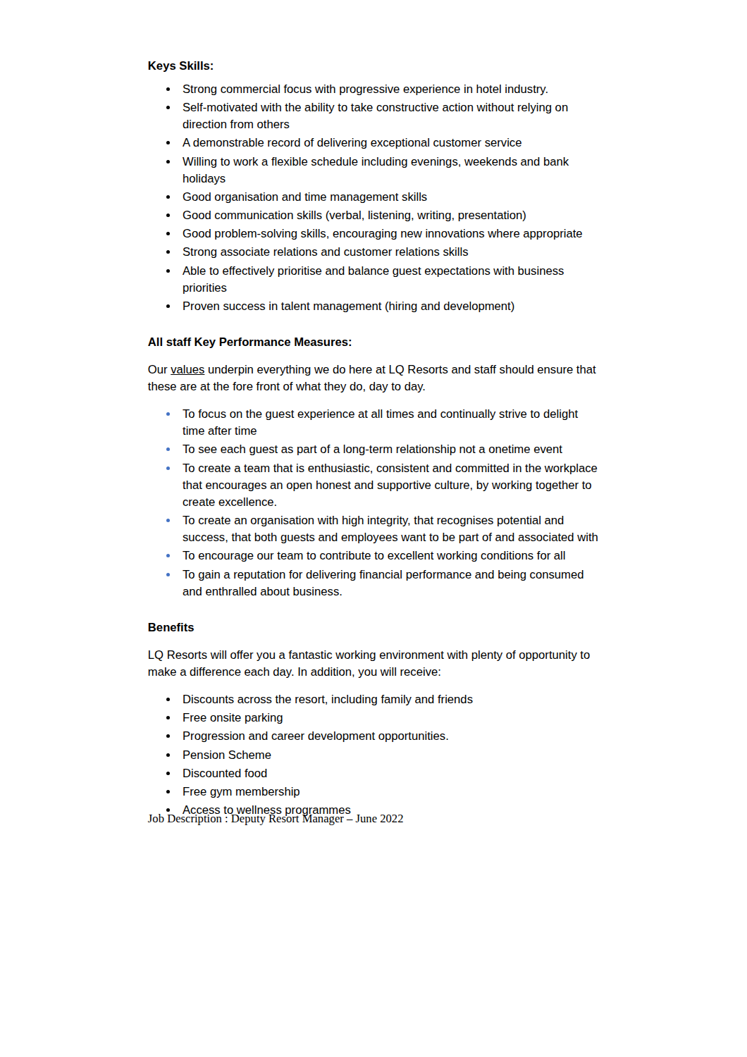Keys Skills:
Strong commercial focus with progressive experience in hotel industry.
Self-motivated with the ability to take constructive action without relying on direction from others
A demonstrable record of delivering exceptional customer service
Willing to work a flexible schedule including evenings, weekends and bank holidays
Good organisation and time management skills
Good communication skills (verbal, listening, writing, presentation)
Good problem-solving skills, encouraging new innovations where appropriate
Strong associate relations and customer relations skills
Able to effectively prioritise and balance guest expectations with business priorities
Proven success in talent management (hiring and development)
All staff Key Performance Measures:
Our values underpin everything we do here at LQ Resorts and staff should ensure that these are at the fore front of what they do, day to day.
To focus on the guest experience at all times and continually strive to delight time after time
To see each guest as part of a long-term relationship not a onetime event
To create a team that is enthusiastic, consistent and committed in the workplace that encourages an open honest and supportive culture, by working together to create excellence.
To create an organisation with high integrity, that recognises potential and success, that both guests and employees want to be part of and associated with
To encourage our team to contribute to excellent working conditions for all
To gain a reputation for delivering financial performance and being consumed and enthralled about business.
Benefits
LQ Resorts will offer you a fantastic working environment with plenty of opportunity to make a difference each day. In addition, you will receive:
Discounts across the resort, including family and friends
Free onsite parking
Progression and career development opportunities.
Pension Scheme
Discounted food
Free gym membership
Access to wellness programmes
Job Description : Deputy Resort Manager – June 2022